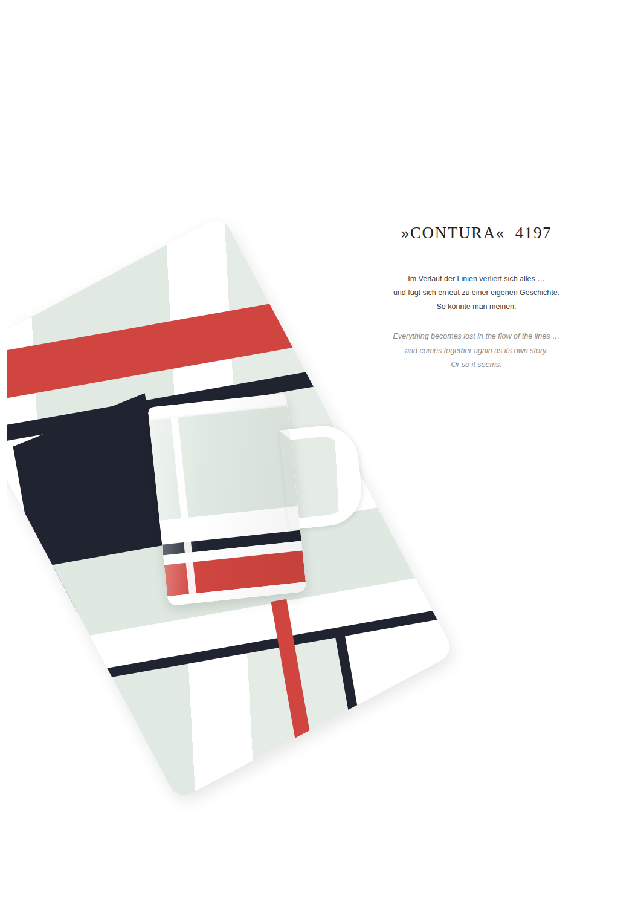»CONTURA« 4197
Im Verlauf der Linien verliert sich alles …
und fügt sich erneut zu einer eigenen Geschichte.
So könnte man meinen.
Everything becomes lost in the flow of the lines …
and comes together again as its own story.
Or so it seems.